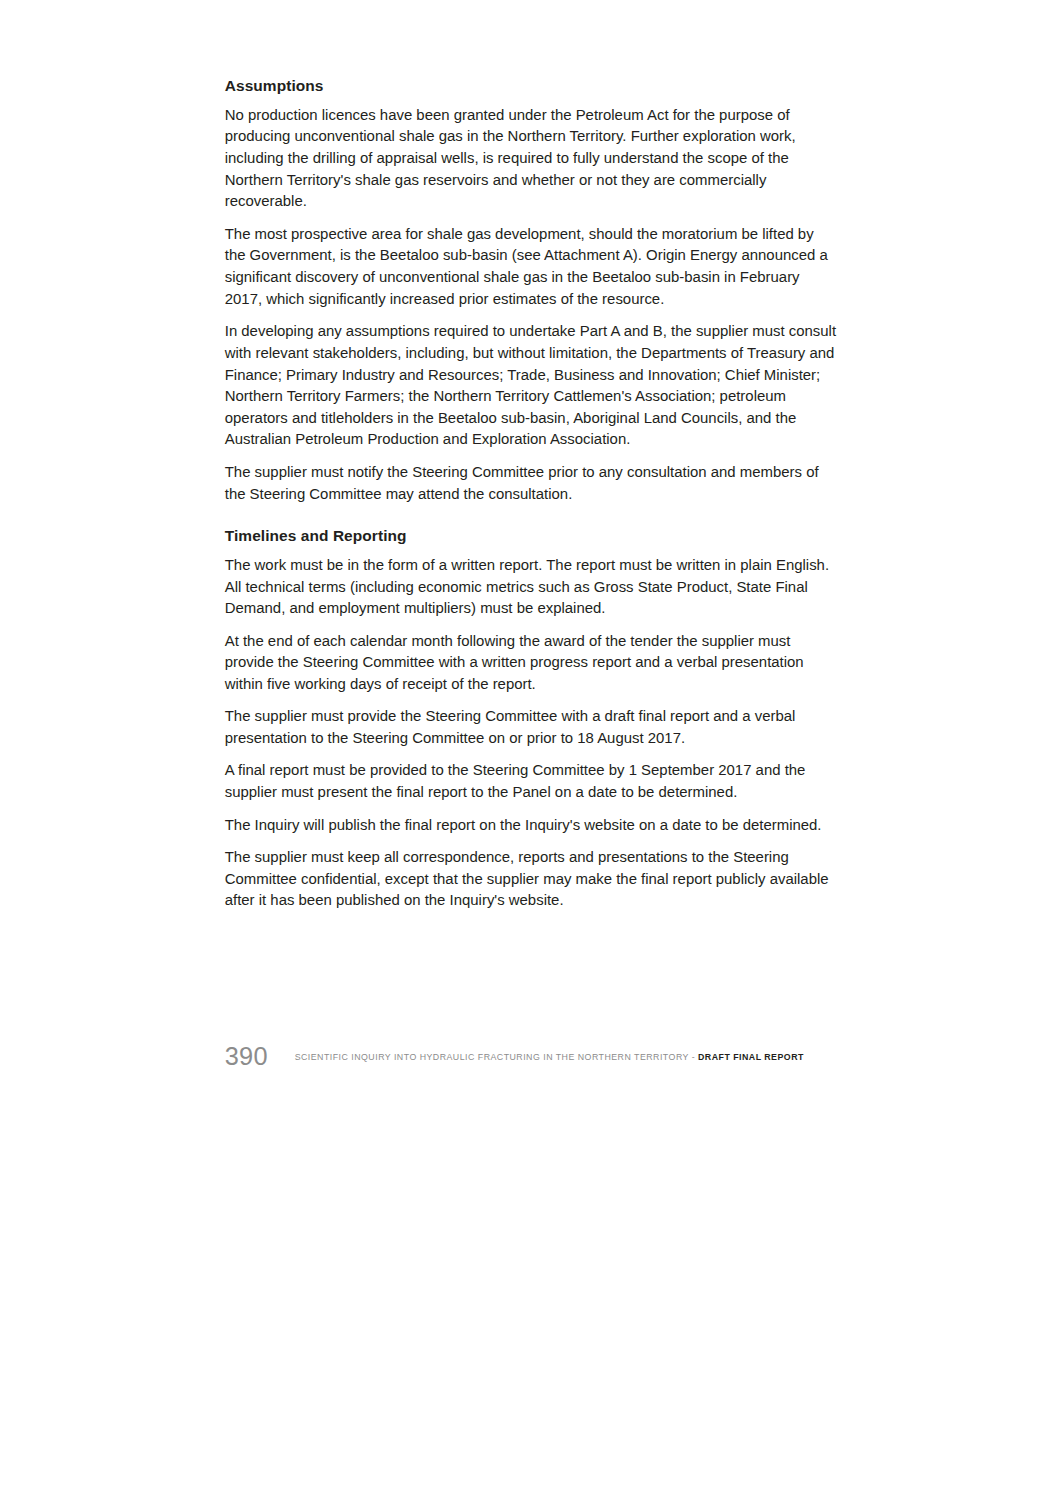Assumptions
No production licences have been granted under the Petroleum Act for the purpose of producing unconventional shale gas in the Northern Territory. Further exploration work, including the drilling of appraisal wells, is required to fully understand the scope of the Northern Territory's shale gas reservoirs and whether or not they are commercially recoverable.
The most prospective area for shale gas development, should the moratorium be lifted by the Government, is the Beetaloo sub-basin (see Attachment A). Origin Energy announced a significant discovery of unconventional shale gas in the Beetaloo sub-basin in February 2017, which significantly increased prior estimates of the resource.
In developing any assumptions required to undertake Part A and B, the supplier must consult with relevant stakeholders, including, but without limitation, the Departments of Treasury and Finance; Primary Industry and Resources; Trade, Business and Innovation; Chief Minister; Northern Territory Farmers; the Northern Territory Cattlemen's Association; petroleum operators and titleholders in the Beetaloo sub-basin, Aboriginal Land Councils, and the Australian Petroleum Production and Exploration Association.
The supplier must notify the Steering Committee prior to any consultation and members of the Steering Committee may attend the consultation.
Timelines and Reporting
The work must be in the form of a written report. The report must be written in plain English. All technical terms (including economic metrics such as Gross State Product, State Final Demand, and employment multipliers) must be explained.
At the end of each calendar month following the award of the tender the supplier must provide the Steering Committee with a written progress report and a verbal presentation within five working days of receipt of the report.
The supplier must provide the Steering Committee with a draft final report and a verbal presentation to the Steering Committee on or prior to 18 August 2017.
A final report must be provided to the Steering Committee by 1 September 2017 and the supplier must present the final report to the Panel on a date to be determined.
The Inquiry will publish the final report on the Inquiry's website on a date to be determined.
The supplier must keep all correspondence, reports and presentations to the Steering Committee confidential, except that the supplier may make the final report publicly available after it has been published on the Inquiry's website.
390
Scientific Inquiry into Hydraulic Fracturing in the Northern Territory - Draft Final Report